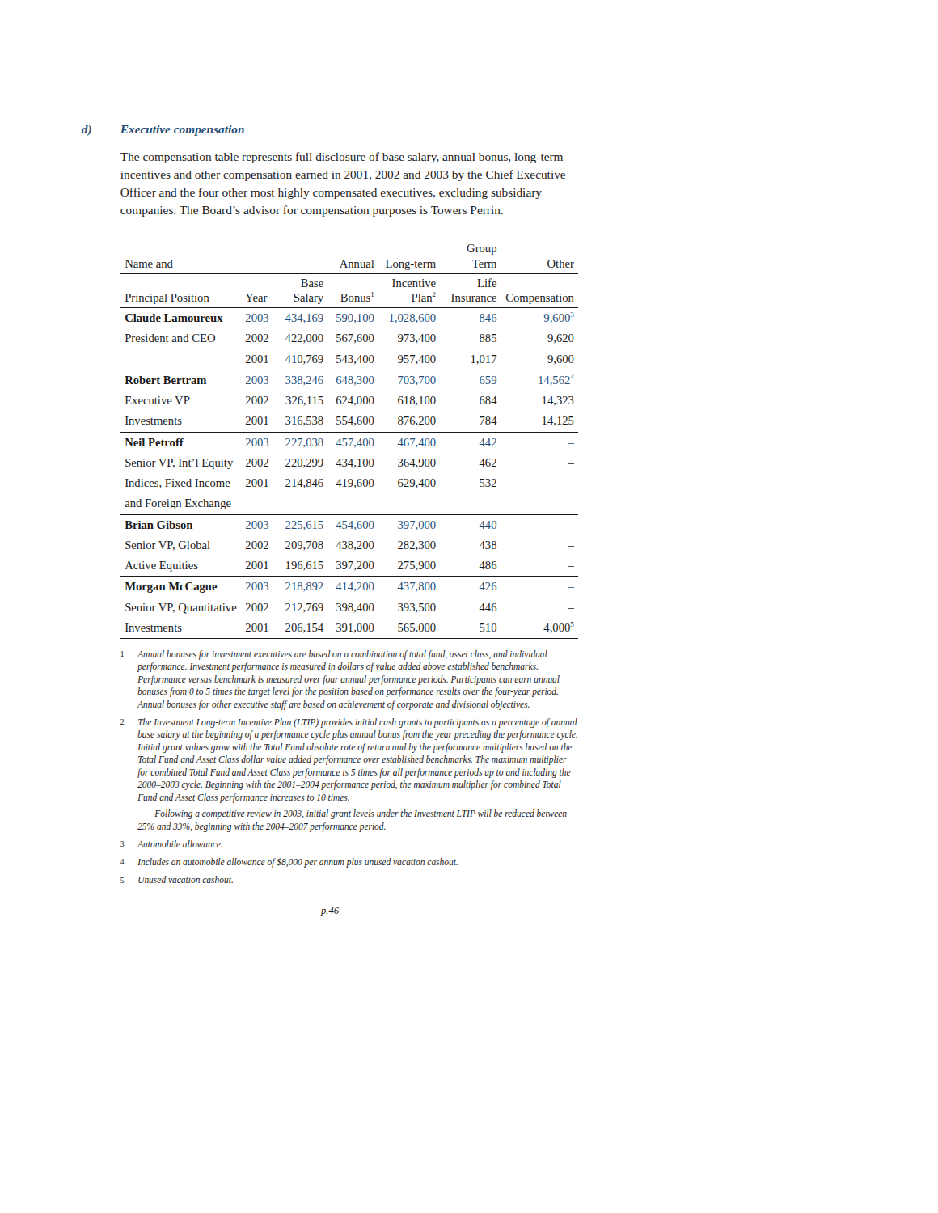d)
Executive compensation
The compensation table represents full disclosure of base salary, annual bonus, long-term incentives and other compensation earned in 2001, 2002 and 2003 by the Chief Executive Officer and the four other most highly compensated executives, excluding subsidiary companies. The Board’s advisor for compensation purposes is Towers Perrin.
| Name and | | | Annual | Long-term | Group Term | Other |
| --- | --- | --- | --- | --- | --- | --- |
| Principal Position | Year | Base Salary | Bonus 1 | Incentive Plan 2 | Life Insurance | Compensation |
| Claude Lamoureux | 2003 | 434,169 | 590,100 | 1,028,600 | 846 | 9,600 3 |
| President and CEO | 2002 | 422,000 | 567,600 | 973,400 | 885 | 9,620 |
| | 2001 | 410,769 | 543,400 | 957,400 | 1,017 | 9,600 |
| Robert Bertram | 2003 | 338,246 | 648,300 | 703,700 | 659 | 14,562 4 |
| Executive VP | 2002 | 326,115 | 624,000 | 618,100 | 684 | 14,323 |
| Investments | 2001 | 316,538 | 554,600 | 876,200 | 784 | 14,125 |
| Neil Petroff | 2003 | 227,038 | 457,400 | 467,400 | 442 | – |
| Senior VP, Int’l Equity | 2002 | 220,299 | 434,100 | 364,900 | 462 | – |
| Indices, Fixed Income | 2001 | 214,846 | 419,600 | 629,400 | 532 | – |
| and Foreign Exchange | | | | | | |
| Brian Gibson | 2003 | 225,615 | 454,600 | 397,000 | 440 | – |
| Senior VP, Global | 2002 | 209,708 | 438,200 | 282,300 | 438 | – |
| Active Equities | 2001 | 196,615 | 397,200 | 275,900 | 486 | – |
| Morgan McCague | 2003 | 218,892 | 414,200 | 437,800 | 426 | – |
| Senior VP, Quantitative | 2002 | 212,769 | 398,400 | 393,500 | 446 | – |
| Investments | 2001 | 206,154 | 391,000 | 565,000 | 510 | 4,000 5 |
1
Annual bonuses for investment executives are based on a combination of total fund, asset class, and individual performance. Investment performance is measured in dollars of value added above established benchmarks. Performance versus benchmark is measured over four annual performance periods. Participants can earn annual bonuses from 0 to 5 times the target level for the position based on performance results over the four-year period. Annual bonuses for other executive staff are based on achievement of corporate and divisional objectives.
2
The Investment Long-term Incentive Plan (LTIP) provides initial cash grants to participants as a percentage of annual base salary at the beginning of a performance cycle plus annual bonus from the year preceding the performance cycle. Initial grant values grow with the Total Fund absolute rate of return and by the performance multipliers based on the Total Fund and Asset Class dollar value added performance over established benchmarks. The maximum multiplier for combined Total Fund and Asset Class performance is 5 times for all performance periods up to and including the 2000–2003 cycle. Beginning with the 2001–2004 performance period, the maximum multiplier for combined Total Fund and Asset Class performance increases to 10 times.
Following a competitive review in 2003, initial grant levels under the Investment LTIP will be reduced between 25% and 33%, beginning with the 2004–2007 performance period.
3
Automobile allowance.
4
Includes an automobile allowance of $8,000 per annum plus unused vacation cashout.
5
Unused vacation cashout.
p.46